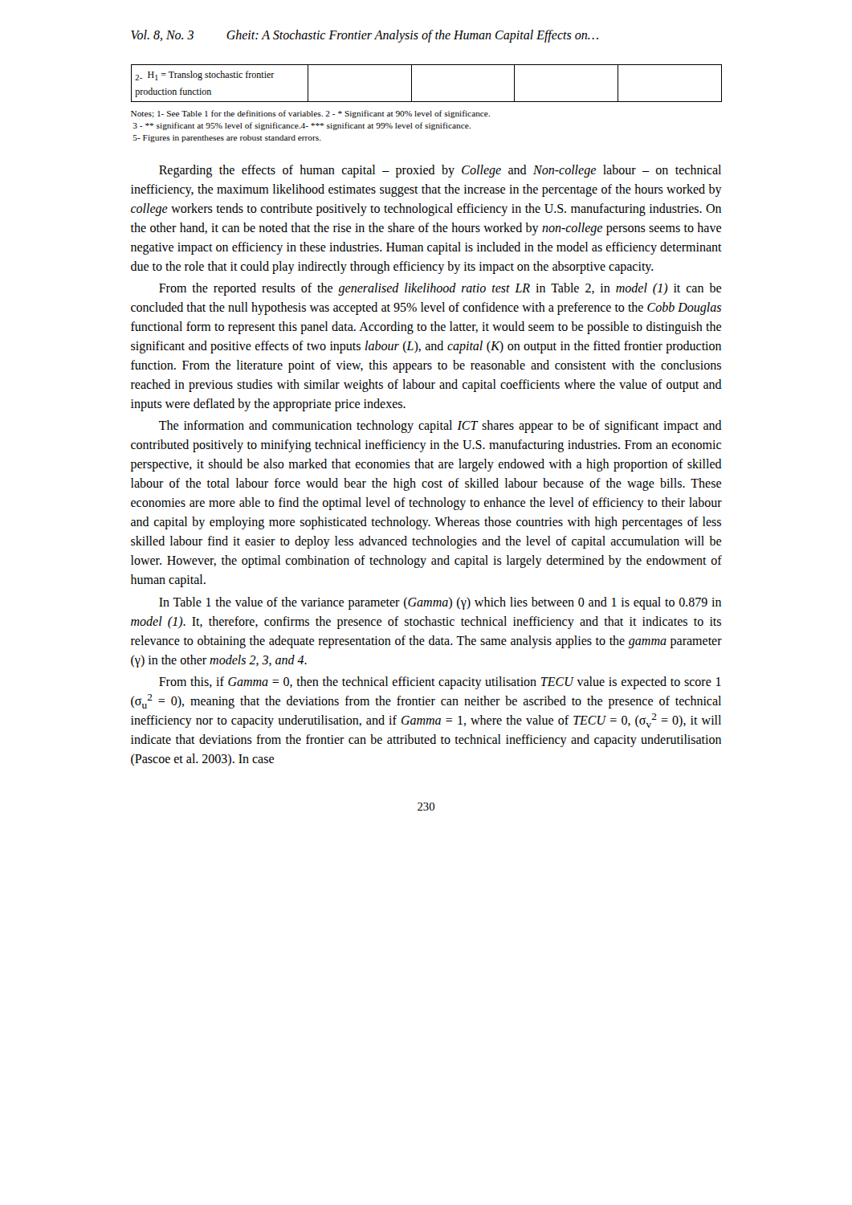Vol. 8, No. 3 Gheit: A Stochastic Frontier Analysis of the Human Capital Effects on…
| 2- H 1 = Translog stochastic frontier production function | | | | |
Notes; 1- See Table 1 for the definitions of variables. 2 - * Significant at 90% level of significance.
3 - ** significant at 95% level of significance.4- *** significant at 99% level of significance.
5- Figures in parentheses are robust standard errors.
Regarding the effects of human capital – proxied by College and Non-college labour – on technical inefficiency, the maximum likelihood estimates suggest that the increase in the percentage of the hours worked by college workers tends to contribute positively to technological efficiency in the U.S. manufacturing industries. On the other hand, it can be noted that the rise in the share of the hours worked by non-college persons seems to have negative impact on efficiency in these industries. Human capital is included in the model as efficiency determinant due to the role that it could play indirectly through efficiency by its impact on the absorptive capacity.
From the reported results of the generalised likelihood ratio test LR in Table 2, in model (1) it can be concluded that the null hypothesis was accepted at 95% level of confidence with a preference to the Cobb Douglas functional form to represent this panel data. According to the latter, it would seem to be possible to distinguish the significant and positive effects of two inputs labour (L), and capital (K) on output in the fitted frontier production function. From the literature point of view, this appears to be reasonable and consistent with the conclusions reached in previous studies with similar weights of labour and capital coefficients where the value of output and inputs were deflated by the appropriate price indexes.
The information and communication technology capital ICT shares appear to be of significant impact and contributed positively to minifying technical inefficiency in the U.S. manufacturing industries. From an economic perspective, it should be also marked that economies that are largely endowed with a high proportion of skilled labour of the total labour force would bear the high cost of skilled labour because of the wage bills. These economies are more able to find the optimal level of technology to enhance the level of efficiency to their labour and capital by employing more sophisticated technology. Whereas those countries with high percentages of less skilled labour find it easier to deploy less advanced technologies and the level of capital accumulation will be lower. However, the optimal combination of technology and capital is largely determined by the endowment of human capital.
In Table 1 the value of the variance parameter (Gamma) (γ) which lies between 0 and 1 is equal to 0.879 in model (1). It, therefore, confirms the presence of stochastic technical inefficiency and that it indicates to its relevance to obtaining the adequate representation of the data. The same analysis applies to the gamma parameter (γ) in the other models 2, 3, and 4.
From this, if Gamma = 0, then the technical efficient capacity utilisation TECU value is expected to score 1 (σu2 = 0), meaning that the deviations from the frontier can neither be ascribed to the presence of technical inefficiency nor to capacity underutilisation, and if Gamma = 1, where the value of TECU = 0, (σv2 = 0), it will indicate that deviations from the frontier can be attributed to technical inefficiency and capacity underutilisation (Pascoe et al. 2003). In case
230